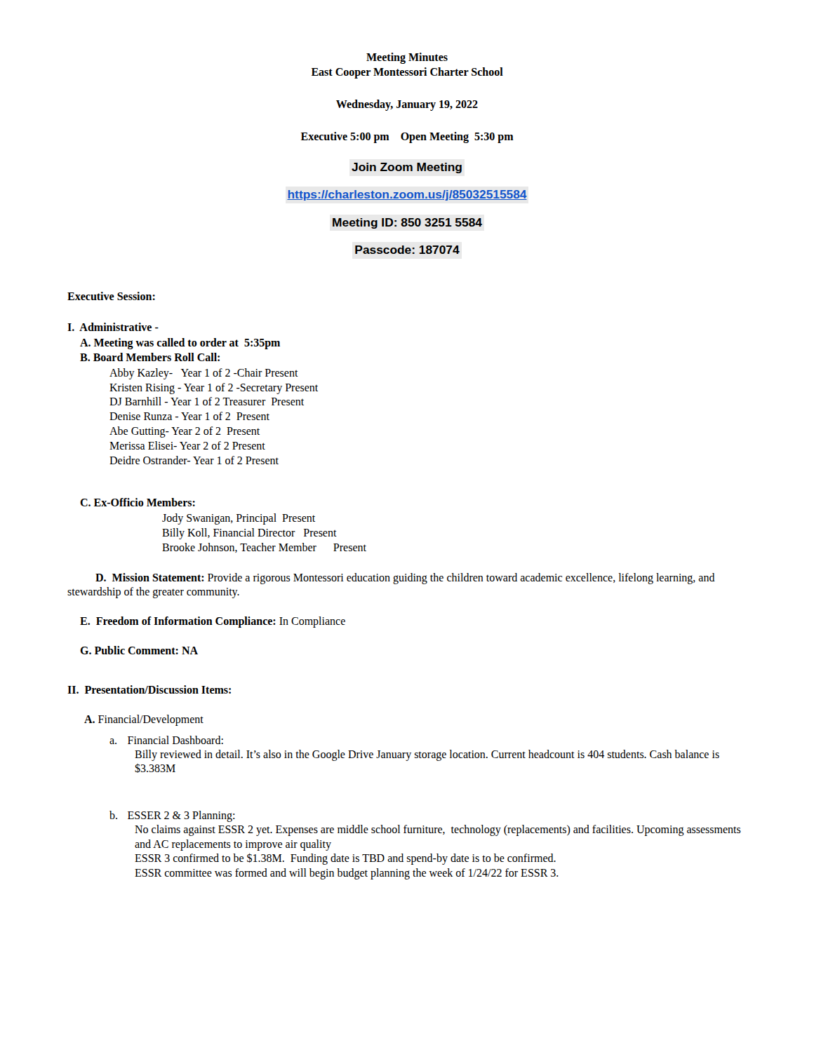Meeting Minutes
East Cooper Montessori Charter School
Wednesday, January 19, 2022
Executive 5:00 pm Open Meeting 5:30 pm
Join Zoom Meeting
https://charleston.zoom.us/j/85032515584
Meeting ID: 850 3251 5584
Passcode: 187074
Executive Session:
I. Administrative -
A. Meeting was called to order at 5:35pm
B. Board Members Roll Call:
Abby Kazley- Year 1 of 2 -Chair Present
Kristen Rising - Year 1 of 2 -Secretary Present
DJ Barnhill - Year 1 of 2 Treasurer Present
Denise Runza - Year 1 of 2 Present
Abe Gutting- Year 2 of 2 Present
Merissa Elisei- Year 2 of 2 Present
Deidre Ostrander- Year 1 of 2 Present
C. Ex-Officio Members:
Jody Swanigan, Principal Present
Billy Koll, Financial Director Present
Brooke Johnson, Teacher Member Present
D. Mission Statement: Provide a rigorous Montessori education guiding the children toward academic excellence, lifelong learning, and stewardship of the greater community.
E. Freedom of Information Compliance: In Compliance
G. Public Comment: NA
II. Presentation/Discussion Items:
A. Financial/Development
a. Financial Dashboard:
Billy reviewed in detail. It’s also in the Google Drive January storage location. Current headcount is 404 students. Cash balance is $3.383M
b. ESSER 2 & 3 Planning:
No claims against ESSR 2 yet. Expenses are middle school furniture, technology (replacements) and facilities. Upcoming assessments and AC replacements to improve air quality
ESSR 3 confirmed to be $1.38M. Funding date is TBD and spend-by date is to be confirmed.
ESSR committee was formed and will begin budget planning the week of 1/24/22 for ESSR 3.